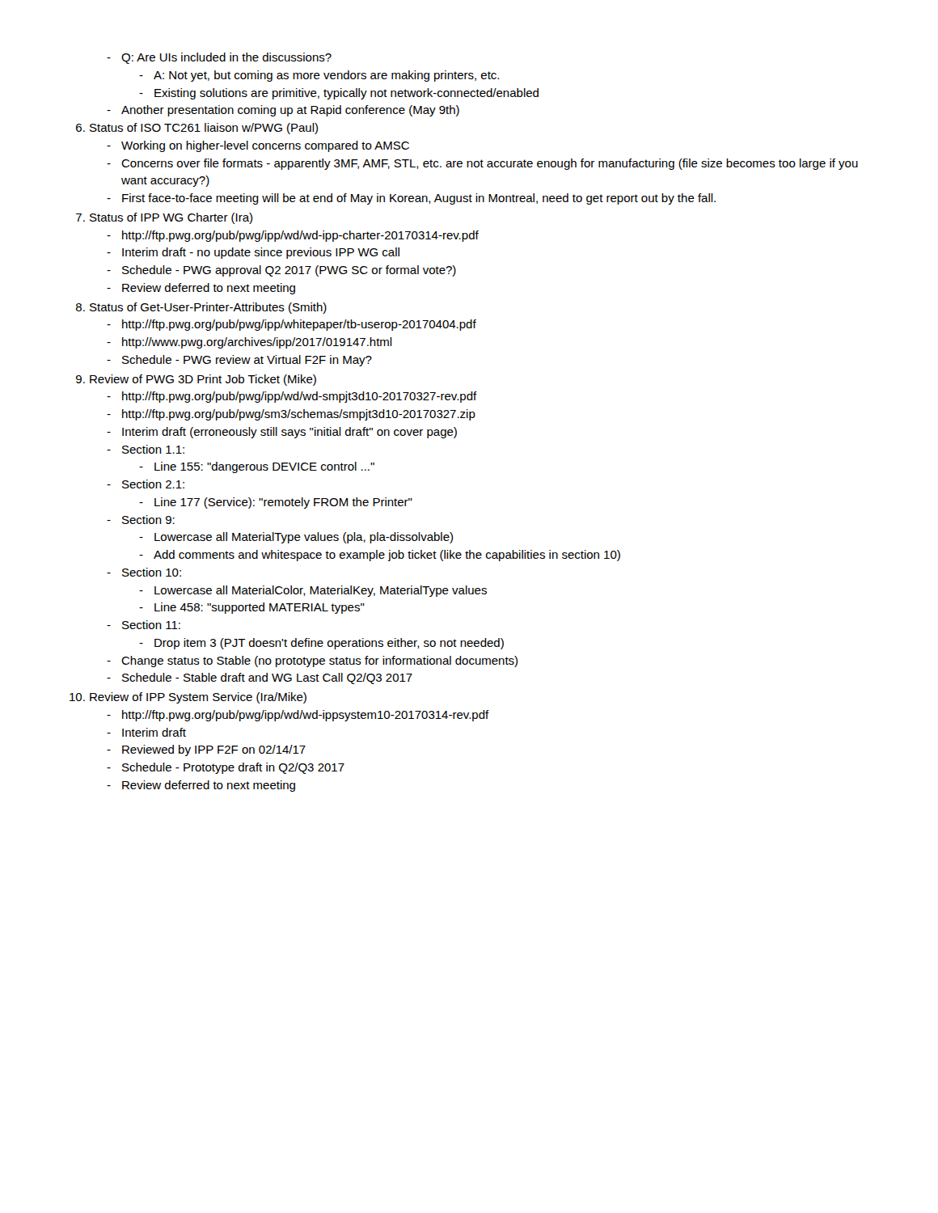Q: Are UIs included in the discussions?
A: Not yet, but coming as more vendors are making printers, etc.
Existing solutions are primitive, typically not network-connected/enabled
Another presentation coming up at Rapid conference (May 9th)
Status of ISO TC261 liaison w/PWG (Paul)
Working on higher-level concerns compared to AMSC
Concerns over file formats - apparently 3MF, AMF, STL, etc. are not accurate enough for manufacturing (file size becomes too large if you want accuracy?)
First face-to-face meeting will be at end of May in Korean, August in Montreal, need to get report out by the fall.
Status of IPP WG Charter (Ira)
http://ftp.pwg.org/pub/pwg/ipp/wd/wd-ipp-charter-20170314-rev.pdf
Interim draft - no update since previous IPP WG call
Schedule - PWG approval Q2 2017 (PWG SC or formal vote?)
Review deferred to next meeting
Status of Get-User-Printer-Attributes (Smith)
http://ftp.pwg.org/pub/pwg/ipp/whitepaper/tb-userop-20170404.pdf
http://www.pwg.org/archives/ipp/2017/019147.html
Schedule - PWG review at Virtual F2F in May?
Review of PWG 3D Print Job Ticket (Mike)
http://ftp.pwg.org/pub/pwg/ipp/wd/wd-smpjt3d10-20170327-rev.pdf
http://ftp.pwg.org/pub/pwg/sm3/schemas/smpjt3d10-20170327.zip
Interim draft (erroneously still says "initial draft" on cover page)
Section 1.1:
Line 155: "dangerous DEVICE control ..."
Section 2.1:
Line 177 (Service): "remotely FROM the Printer"
Section 9:
Lowercase all MaterialType values (pla, pla-dissolvable)
Add comments and whitespace to example job ticket (like the capabilities in section 10)
Section 10:
Lowercase all MaterialColor, MaterialKey, MaterialType values
Line 458: "supported MATERIAL types"
Section 11:
Drop item 3 (PJT doesn't define operations either, so not needed)
Change status to Stable (no prototype status for informational documents)
Schedule - Stable draft and WG Last Call Q2/Q3 2017
Review of IPP System Service (Ira/Mike)
http://ftp.pwg.org/pub/pwg/ipp/wd/wd-ippsystem10-20170314-rev.pdf
Interim draft
Reviewed by IPP F2F on 02/14/17
Schedule - Prototype draft in Q2/Q3 2017
Review deferred to next meeting